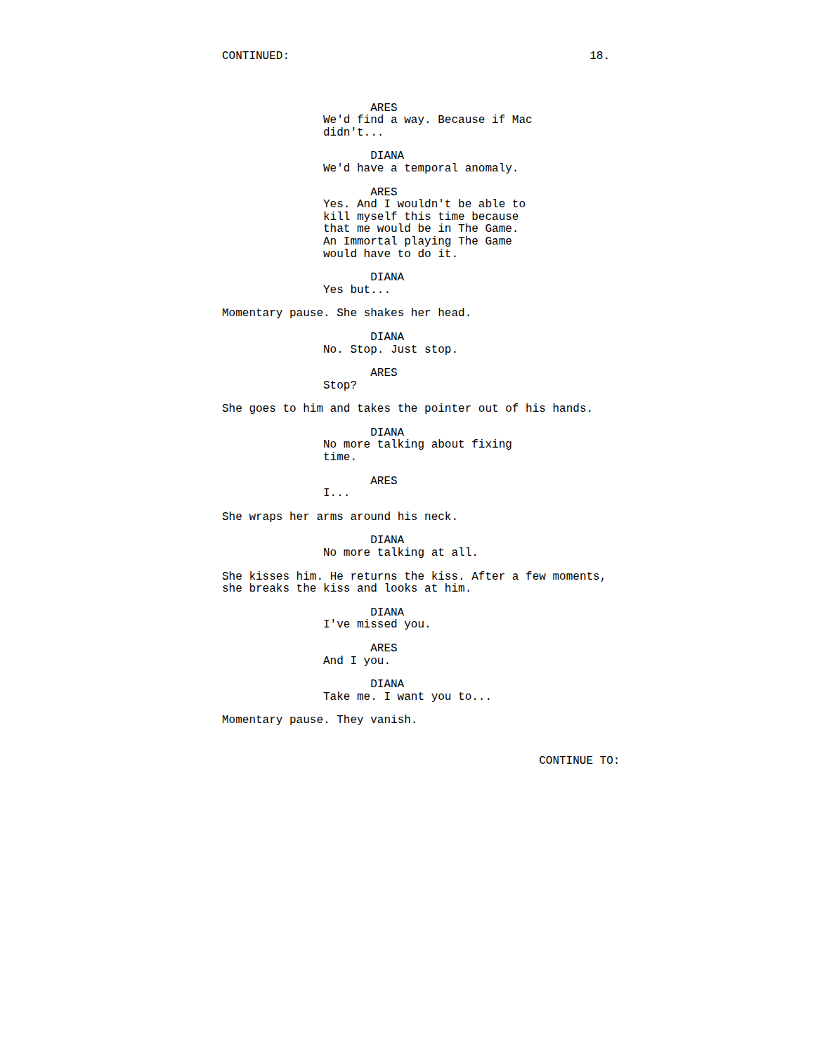CONTINUED: 18.
ARES
We'd find a way. Because if Mac didn't...
DIANA
We'd have a temporal anomaly.
ARES
Yes. And I wouldn't be able to kill myself this time because that me would be in The Game. An Immortal playing The Game would have to do it.
DIANA
Yes but...
Momentary pause. She shakes her head.
DIANA
No. Stop. Just stop.
ARES
Stop?
She goes to him and takes the pointer out of his hands.
DIANA
No more talking about fixing time.
ARES
I...
She wraps her arms around his neck.
DIANA
No more talking at all.
She kisses him. He returns the kiss. After a few moments, she breaks the kiss and looks at him.
DIANA
I've missed you.
ARES
And I you.
DIANA
Take me. I want you to...
Momentary pause. They vanish.
CONTINUE TO: